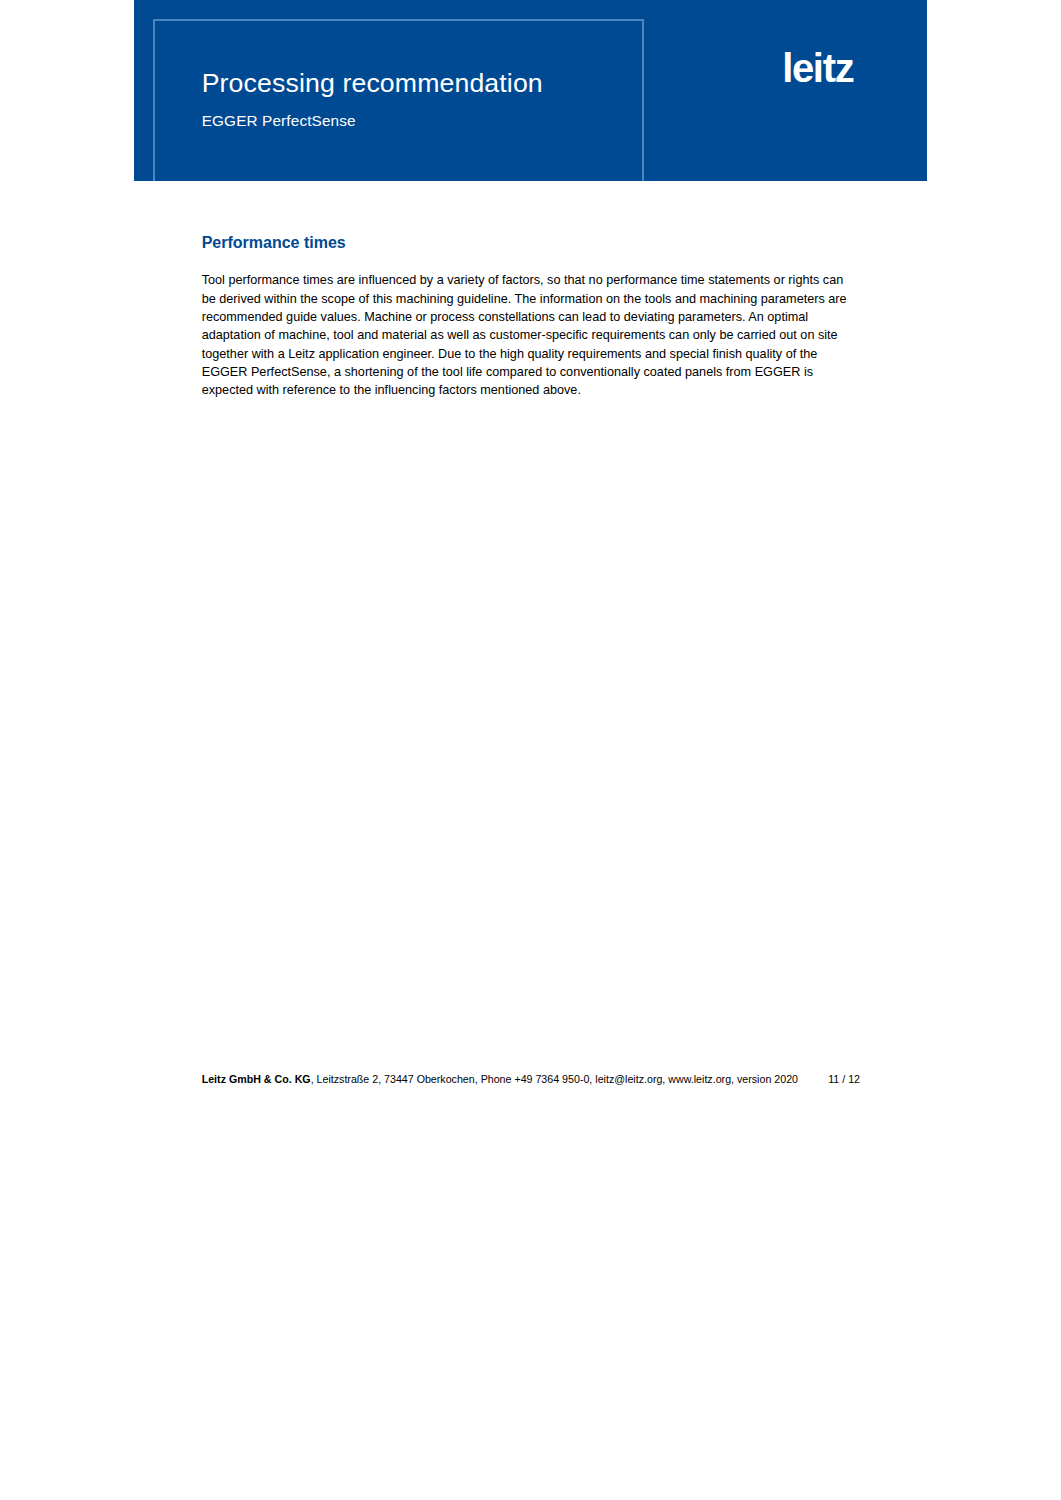Processing recommendation
EGGER PerfectSense
leitz
Performance times
Tool performance times are influenced by a variety of factors, so that no performance time statements or rights can be derived within the scope of this machining guideline. The information on the tools and machining parameters are recommended guide values. Machine or process constellations can lead to deviating parameters. An optimal adaptation of machine, tool and material as well as customer-specific requirements can only be carried out on site together with a Leitz application engineer. Due to the high quality requirements and special finish quality of the EGGER PerfectSense, a shortening of the tool life compared to conventionally coated panels from EGGER is expected with reference to the influencing factors mentioned above.
Leitz GmbH & Co. KG, Leitzstraße 2, 73447 Oberkochen, Phone +49 7364 950-0, leitz@leitz.org, www.leitz.org, version 2020
11 / 12